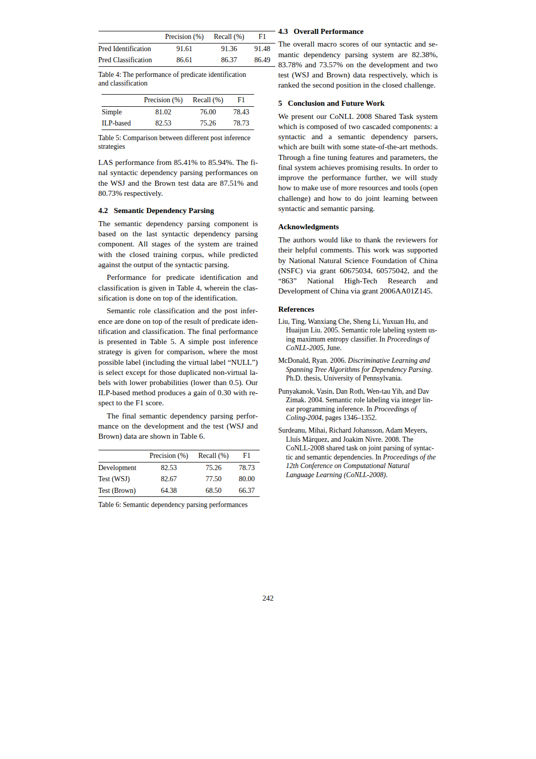| | Precision (%) | Recall (%) | F1 |
| --- | --- | --- | --- |
| Pred Identification | 91.61 | 91.36 | 91.48 |
| Pred Classification | 86.61 | 86.37 | 86.49 |
Table 4: The performance of predicate identification and classification
| | Precision (%) | Recall (%) | F1 |
| --- | --- | --- | --- |
| Simple | 81.02 | 76.00 | 78.43 |
| ILP-based | 82.53 | 75.26 | 78.73 |
Table 5: Comparison between different post inference strategies
LAS performance from 85.41% to 85.94%. The final syntactic dependency parsing performances on the WSJ and the Brown test data are 87.51% and 80.73% respectively.
4.2 Semantic Dependency Parsing
The semantic dependency parsing component is based on the last syntactic dependency parsing component. All stages of the system are trained with the closed training corpus, while predicted against the output of the syntactic parsing.
Performance for predicate identification and classification is given in Table 4, wherein the classification is done on top of the identification.
Semantic role classification and the post inference are done on top of the result of predicate identification and classification. The final performance is presented in Table 5. A simple post inference strategy is given for comparison, where the most possible label (including the virtual label “NULL”) is select except for those duplicated non-virtual labels with lower probabilities (lower than 0.5). Our ILP-based method produces a gain of 0.30 with respect to the F1 score.
The final semantic dependency parsing performance on the development and the test (WSJ and Brown) data are shown in Table 6.
| | Precision (%) | Recall (%) | F1 |
| --- | --- | --- | --- |
| Development | 82.53 | 75.26 | 78.73 |
| Test (WSJ) | 82.67 | 77.50 | 80.00 |
| Test (Brown) | 64.38 | 68.50 | 66.37 |
Table 6: Semantic dependency parsing performances
4.3 Overall Performance
The overall macro scores of our syntactic and semantic dependency parsing system are 82.38%, 83.78% and 73.57% on the development and two test (WSJ and Brown) data respectively, which is ranked the second position in the closed challenge.
5 Conclusion and Future Work
We present our CoNLL 2008 Shared Task system which is composed of two cascaded components: a syntactic and a semantic dependency parsers, which are built with some state-of-the-art methods. Through a fine tuning features and parameters, the final system achieves promising results. In order to improve the performance further, we will study how to make use of more resources and tools (open challenge) and how to do joint learning between syntactic and semantic parsing.
Acknowledgments
The authors would like to thank the reviewers for their helpful comments. This work was supported by National Natural Science Foundation of China (NSFC) via grant 60675034, 60575042, and the “863” National High-Tech Research and Development of China via grant 2006AA01Z145.
References
Liu, Ting, Wanxiang Che, Sheng Li, Yuxuan Hu, and Huaijun Liu. 2005. Semantic role labeling system using maximum entropy classifier. In Proceedings of CoNLL-2005, June.
McDonald, Ryan. 2006. Discriminative Learning and Spanning Tree Algorithms for Dependency Parsing. Ph.D. thesis, University of Pennsylvania.
Punyakanok, Vasin, Dan Roth, Wen-tau Yih, and Dav Zimak. 2004. Semantic role labeling via integer linear programming inference. In Proceedings of Coling-2004, pages 1346–1352.
Surdeanu, Mihai, Richard Johansson, Adam Meyers, Lluís Màrquez, and Joakim Nivre. 2008. The CoNLL-2008 shared task on joint parsing of syntactic and semantic dependencies. In Proceedings of the 12th Conference on Computational Natural Language Learning (CoNLL-2008).
242